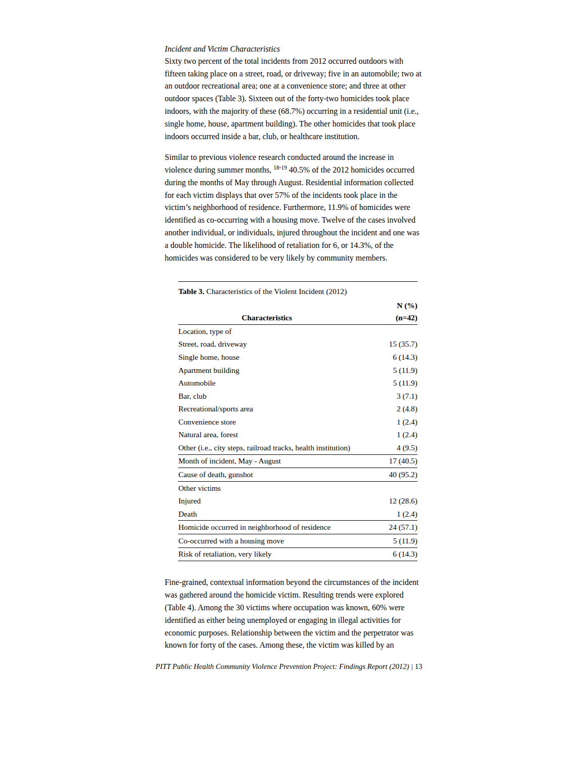Incident and Victim Characteristics
Sixty two percent of the total incidents from 2012 occurred outdoors with fifteen taking place on a street, road, or driveway; five in an automobile; two at an outdoor recreational area; one at a convenience store; and three at other outdoor spaces (Table 3). Sixteen out of the forty-two homicides took place indoors, with the majority of these (68.7%) occurring in a residential unit (i.e., single home, house, apartment building). The other homicides that took place indoors occurred inside a bar, club, or healthcare institution.
Similar to previous violence research conducted around the increase in violence during summer months, 18-19 40.5% of the 2012 homicides occurred during the months of May through August. Residential information collected for each victim displays that over 57% of the incidents took place in the victim’s neighborhood of residence. Furthermore, 11.9% of homicides were identified as co-occurring with a housing move. Twelve of the cases involved another individual, or individuals, injured throughout the incident and one was a double homicide. The likelihood of retaliation for 6, or 14.3%, of the homicides was considered to be very likely by community members.
Table 3. Characteristics of the Violent Incident (2012)
| Characteristics | N (%) (n=42) |
| --- | --- |
| Location, type of | |
| Street, road, driveway | 15 (35.7) |
| Single home, house | 6 (14.3) |
| Apartment building | 5 (11.9) |
| Automobile | 5 (11.9) |
| Bar, club | 3 (7.1) |
| Recreational/sports area | 2 (4.8) |
| Convenience store | 1 (2.4) |
| Natural area, forest | 1 (2.4) |
| Other (i.e., city steps, railroad tracks, health institution) | 4 (9.5) |
| Month of incident, May - August | 17 (40.5) |
| Cause of death, gunshot | 40 (95.2) |
| Other victims | |
| Injured | 12 (28.6) |
| Death | 1 (2.4) |
| Homicide occurred in neighborhood of residence | 24 (57.1) |
| Co-occurred with a housing move | 5 (11.9) |
| Risk of retaliation, very likely | 6 (14.3) |
Fine-grained, contextual information beyond the circumstances of the incident was gathered around the homicide victim. Resulting trends were explored (Table 4). Among the 30 victims where occupation was known, 60% were identified as either being unemployed or engaging in illegal activities for economic purposes. Relationship between the victim and the perpetrator was known for forty of the cases. Among these, the victim was killed by an
PITT Public Health Community Violence Prevention Project: Findings Report (2012) | 13